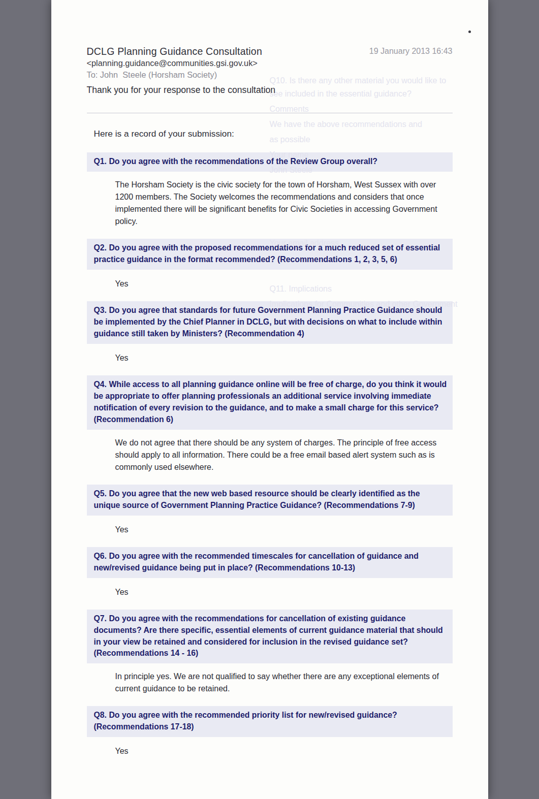Q10. Is there any other material you would like to
see included in the essential guidance?
Comments
We have the above recommendations and
as possible
Your name
John Steele
Your email address
Q11. Implications
Implications for Communities and other Government
19 January 2013 16:43
DCLG Planning Guidance Consultation
<planning.guidance@communities.gsi.gov.uk>
To: John Steele (Horsham Society)
Thank you for your response to the consultation
Here is a record of your submission:
Q1. Do you agree with the recommendations of the Review Group overall?
The Horsham Society is the civic society for the town of Horsham, West Sussex with over 1200 members. The Society welcomes the recommendations and considers that once implemented there will be significant benefits for Civic Societies in accessing Government policy.
Q2. Do you agree with the proposed recommendations for a much reduced set of essential practice guidance in the format recommended? (Recommendations 1, 2, 3, 5, 6)
Yes
Q3. Do you agree that standards for future Government Planning Practice Guidance should be implemented by the Chief Planner in DCLG, but with decisions on what to include within guidance still taken by Ministers? (Recommendation 4)
Yes
Q4. While access to all planning guidance online will be free of charge, do you think it would be appropriate to offer planning professionals an additional service involving immediate notification of every revision to the guidance, and to make a small charge for this service? (Recommendation 6)
We do not agree that there should be any system of charges. The principle of free access should apply to all information. There could be a free email based alert system such as is commonly used elsewhere.
Q5. Do you agree that the new web based resource should be clearly identified as the unique source of Government Planning Practice Guidance? (Recommendations 7-9)
Yes
Q6. Do you agree with the recommended timescales for cancellation of guidance and new/revised guidance being put in place? (Recommendations 10-13)
Yes
Q7. Do you agree with the recommendations for cancellation of existing guidance documents? Are there specific, essential elements of current guidance material that should in your view be retained and considered for inclusion in the revised guidance set? (Recommendations 14 - 16)
In principle yes. We are not qualified to say whether there are any exceptional elements of current guidance to be retained.
Q8. Do you agree with the recommended priority list for new/revised guidance? (Recommendations 17-18)
Yes